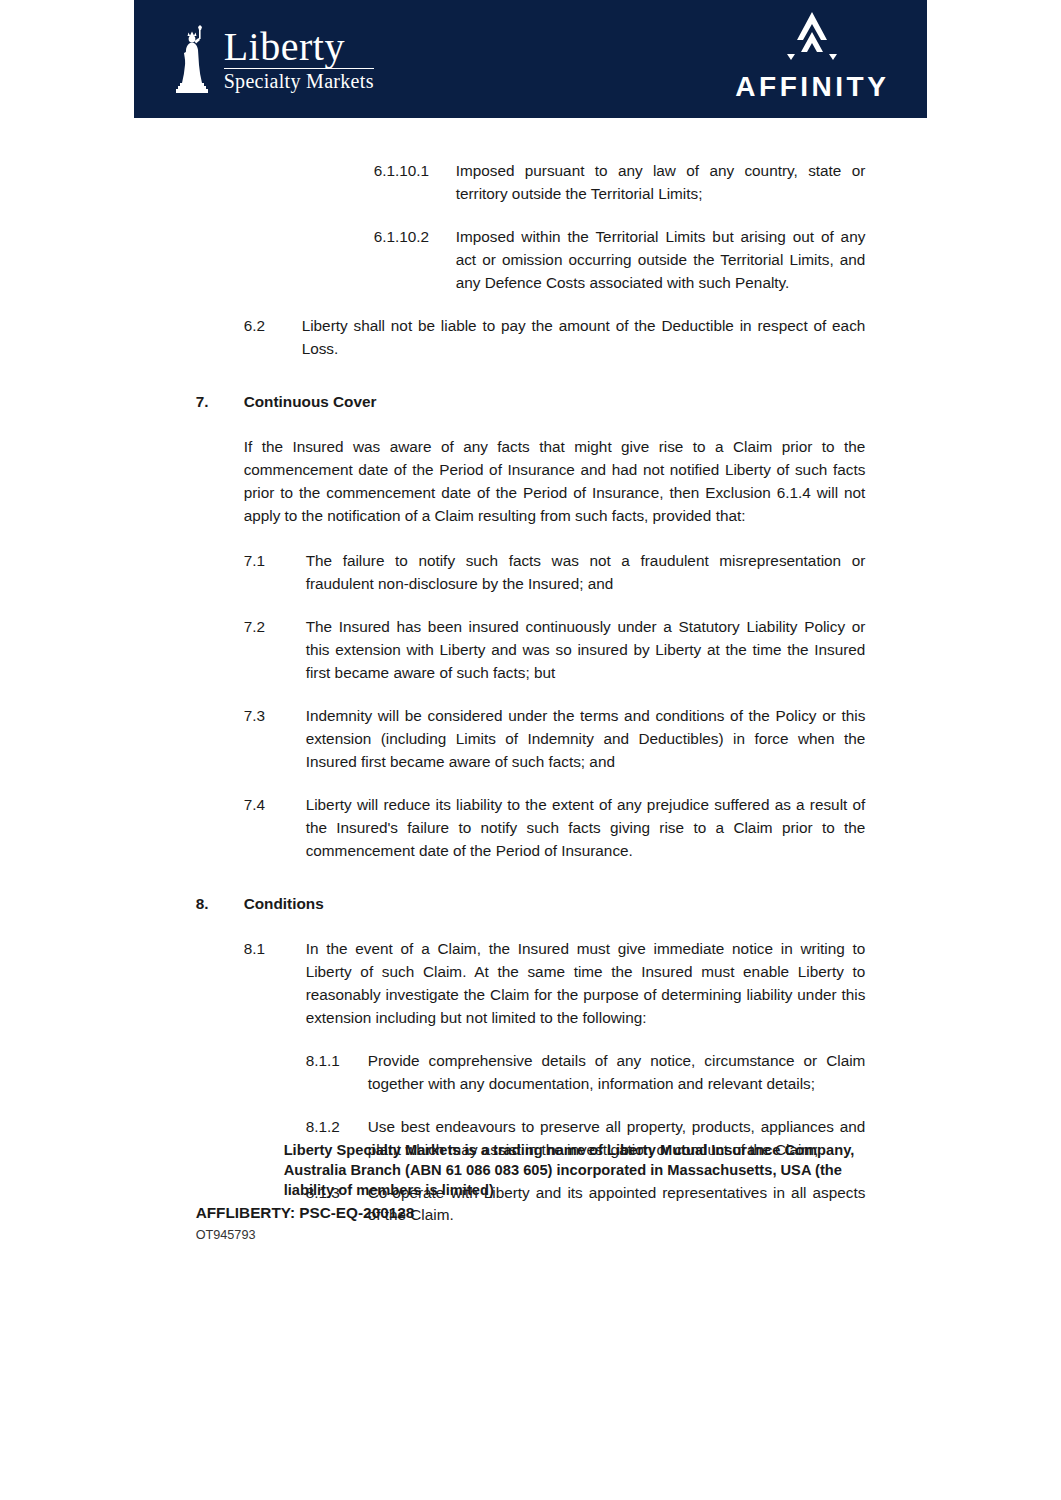Liberty
Specialty Markets
AFFINITY
6.1.10.1
Imposed pursuant to any law of any country, state or territory outside the Territorial Limits;
6.1.10.2
Imposed within the Territorial Limits but arising out of any act or omission occurring outside the Territorial Limits, and any Defence Costs associated with such Penalty.
6.2
Liberty shall not be liable to pay the amount of the Deductible in respect of each Loss.
7.
Continuous Cover
If the Insured was aware of any facts that might give rise to a Claim prior to the commencement date of the Period of Insurance and had not notified Liberty of such facts prior to the commencement date of the Period of Insurance, then Exclusion 6.1.4 will not apply to the notification of a Claim resulting from such facts, provided that:
7.1
The failure to notify such facts was not a fraudulent misrepresentation or fraudulent non-disclosure by the Insured; and
7.2
The Insured has been insured continuously under a Statutory Liability Policy or this extension with Liberty and was so insured by Liberty at the time the Insured first became aware of such facts; but
7.3
Indemnity will be considered under the terms and conditions of the Policy or this extension (including Limits of Indemnity and Deductibles) in force when the Insured first became aware of such facts; and
7.4
Liberty will reduce its liability to the extent of any prejudice suffered as a result of the Insured's failure to notify such facts giving rise to a Claim prior to the commencement date of the Period of Insurance.
8.
Conditions
8.1
In the event of a Claim, the Insured must give immediate notice in writing to Liberty of such Claim. At the same time the Insured must enable Liberty to reasonably investigate the Claim for the purpose of determining liability under this extension including but not limited to the following:
8.1.1
Provide comprehensive details of any notice, circumstance or Claim together with any documentation, information and relevant details;
8.1.2
Use best endeavours to preserve all property, products, appliances and plant which may assist in the investigation or conduct of the Claim;
8.1.3
Co-operate with Liberty and its appointed representatives in all aspects of the Claim.
Liberty Specialty Markets is a trading name of Liberty Mutual Insurance Company, Australia Branch (ABN 61 086 083 605) incorporated in Massachusetts, USA (the liability of members is limited)
AFFLIBERTY: PSC-EQ-200128
OT945793